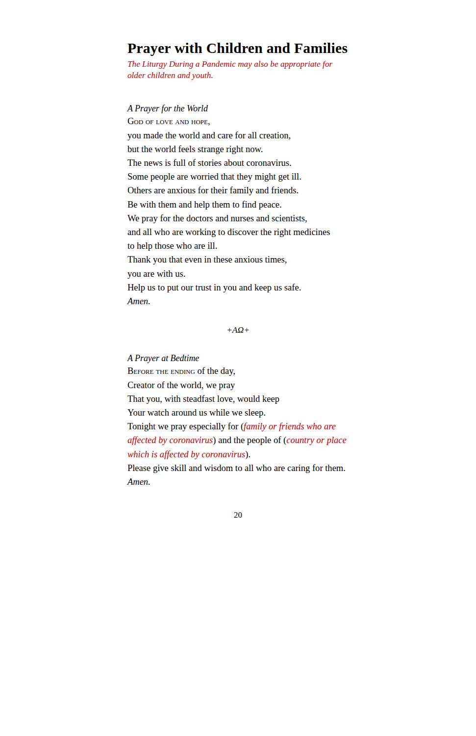Prayer with Children and Families
The Liturgy During a Pandemic may also be appropriate for older children and youth.
A Prayer for the World
God of love and hope,
you made the world and care for all creation,
but the world feels strange right now.
The news is full of stories about coronavirus.
Some people are worried that they might get ill.
Others are anxious for their family and friends.
Be with them and help them to find peace.
We pray for the doctors and nurses and scientists,
and all who are working to discover the right medicines
to help those who are ill.
Thank you that even in these anxious times,
you are with us.
Help us to put our trust in you and keep us safe.
Amen.
+AΩ+
A Prayer at Bedtime
Before the ending of the day,
Creator of the world, we pray
That you, with steadfast love, would keep
Your watch around us while we sleep.
Tonight we pray especially for (family or friends who are affected by coronavirus) and the people of (country or place which is affected by coronavirus).
Please give skill and wisdom to all who are caring for them.
Amen.
20